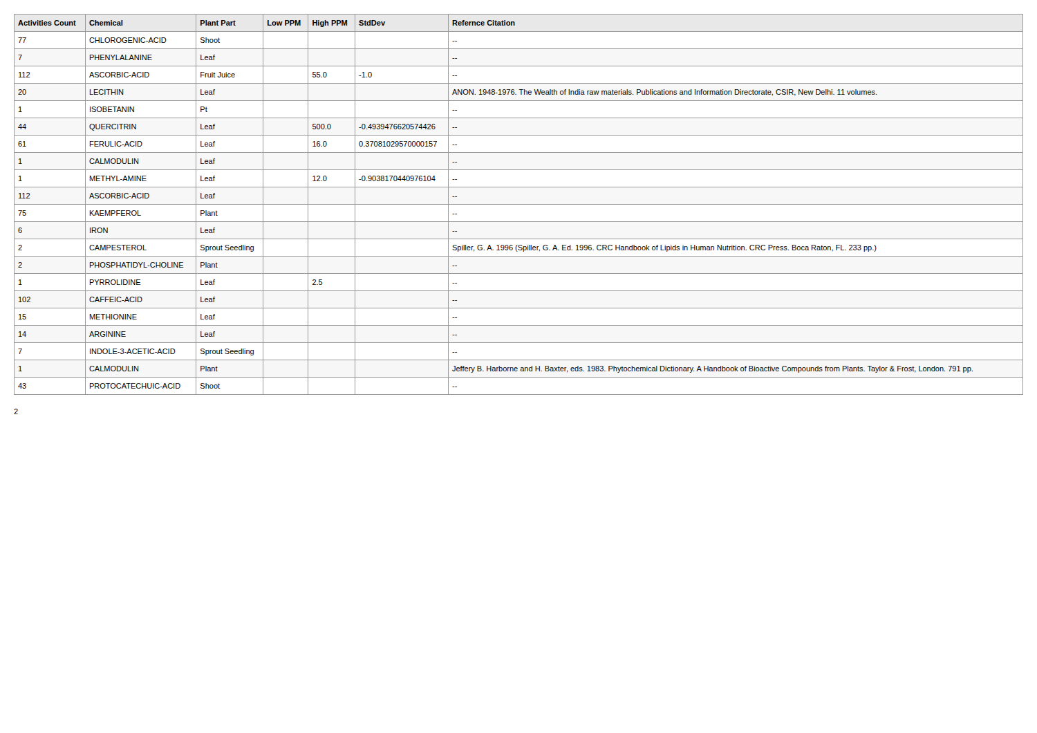| Activities Count | Chemical | Plant Part | Low PPM | High PPM | StdDev | Refernce Citation |
| --- | --- | --- | --- | --- | --- | --- |
| 77 | CHLOROGENIC-ACID | Shoot | | | | -- |
| 7 | PHENYLALANINE | Leaf | | | | -- |
| 112 | ASCORBIC-ACID | Fruit Juice | | 55.0 | -1.0 | -- |
| 20 | LECITHIN | Leaf | | | | ANON. 1948-1976. The Wealth of India raw materials. Publications and Information Directorate, CSIR, New Delhi. 11 volumes. |
| 1 | ISOBETANIN | Pt | | | | -- |
| 44 | QUERCITRIN | Leaf | | 500.0 | -0.4939476620574426 | -- |
| 61 | FERULIC-ACID | Leaf | | 16.0 | 0.37081029570000157 | -- |
| 1 | CALMODULIN | Leaf | | | | -- |
| 1 | METHYL-AMINE | Leaf | | 12.0 | -0.9038170440976104 | -- |
| 112 | ASCORBIC-ACID | Leaf | | | | -- |
| 75 | KAEMPFEROL | Plant | | | | -- |
| 6 | IRON | Leaf | | | | -- |
| 2 | CAMPESTEROL | Sprout Seedling | | | | Spiller, G. A. 1996 (Spiller, G. A. Ed. 1996. CRC Handbook of Lipids in Human Nutrition. CRC Press. Boca Raton, FL. 233 pp.) |
| 2 | PHOSPHATIDYL-CHOLINE | Plant | | | | -- |
| 1 | PYRROLIDINE | Leaf | | 2.5 | | -- |
| 102 | CAFFEIC-ACID | Leaf | | | | -- |
| 15 | METHIONINE | Leaf | | | | -- |
| 14 | ARGININE | Leaf | | | | -- |
| 7 | INDOLE-3-ACETIC-ACID | Sprout Seedling | | | | -- |
| 1 | CALMODULIN | Plant | | | | Jeffery B. Harborne and H. Baxter, eds. 1983. Phytochemical Dictionary. A Handbook of Bioactive Compounds from Plants. Taylor & Frost, London. 791 pp. |
| 43 | PROTOCATECHUIC-ACID | Shoot | | | | -- |
2